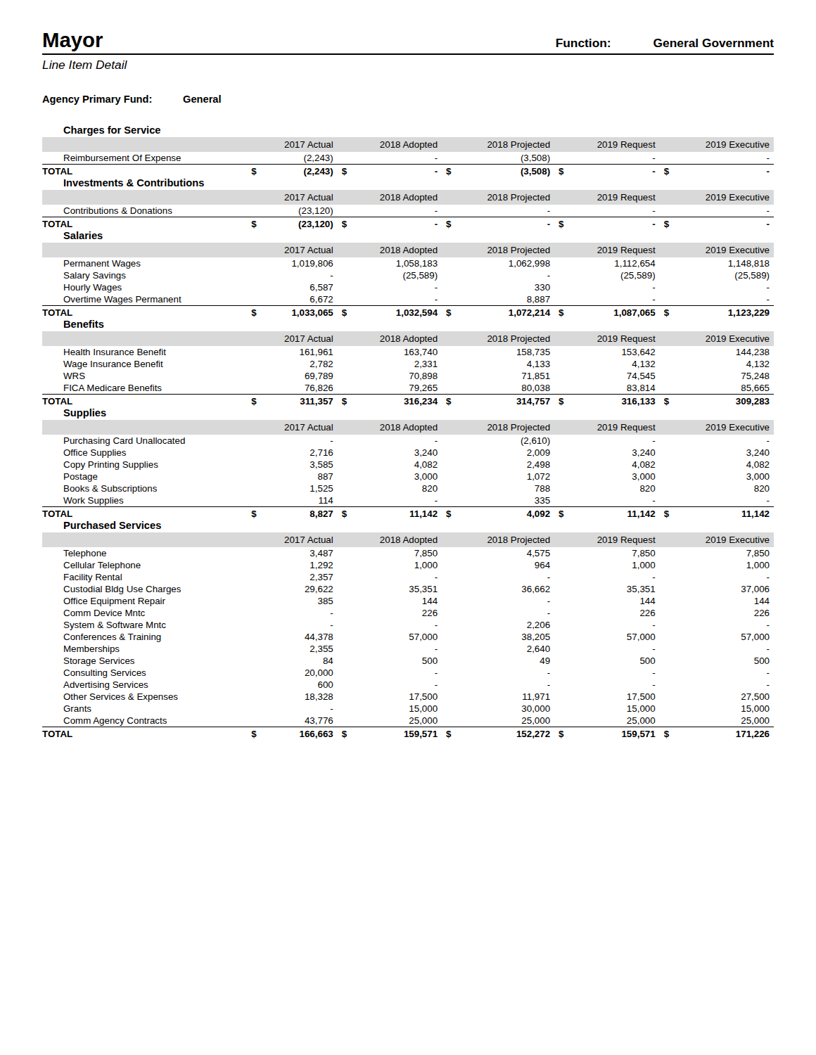Mayor
Function: General Government
Line Item Detail
Agency Primary Fund: General
Charges for Service
| | 2017 Actual | 2018 Adopted | 2018 Projected | 2019 Request | 2019 Executive |
| --- | --- | --- | --- | --- | --- |
| Reimbursement Of Expense | (2,243) | - | (3,508) | - | - |
| TOTAL | $ (2,243) | $ - | $ (3,508) | $ - | $ - |
Investments & Contributions
| | 2017 Actual | 2018 Adopted | 2018 Projected | 2019 Request | 2019 Executive |
| --- | --- | --- | --- | --- | --- |
| Contributions & Donations | (23,120) | - | - | - | - |
| TOTAL | $ (23,120) | $ - | $ - | $ - | $ - |
Salaries
| | 2017 Actual | 2018 Adopted | 2018 Projected | 2019 Request | 2019 Executive |
| --- | --- | --- | --- | --- | --- |
| Permanent Wages | 1,019,806 | 1,058,183 | 1,062,998 | 1,112,654 | 1,148,818 |
| Salary Savings | - | (25,589) | - | (25,589) | (25,589) |
| Hourly Wages | 6,587 | - | 330 | - | - |
| Overtime Wages Permanent | 6,672 | - | 8,887 | - | - |
| TOTAL | $ 1,033,065 | $ 1,032,594 | $ 1,072,214 | $ 1,087,065 | $ 1,123,229 |
Benefits
| | 2017 Actual | 2018 Adopted | 2018 Projected | 2019 Request | 2019 Executive |
| --- | --- | --- | --- | --- | --- |
| Health Insurance Benefit | 161,961 | 163,740 | 158,735 | 153,642 | 144,238 |
| Wage Insurance Benefit | 2,782 | 2,331 | 4,133 | 4,132 | 4,132 |
| WRS | 69,789 | 70,898 | 71,851 | 74,545 | 75,248 |
| FICA Medicare Benefits | 76,826 | 79,265 | 80,038 | 83,814 | 85,665 |
| TOTAL | $ 311,357 | $ 316,234 | $ 314,757 | $ 316,133 | $ 309,283 |
Supplies
| | 2017 Actual | 2018 Adopted | 2018 Projected | 2019 Request | 2019 Executive |
| --- | --- | --- | --- | --- | --- |
| Purchasing Card Unallocated | - | - | (2,610) | - | - |
| Office Supplies | 2,716 | 3,240 | 2,009 | 3,240 | 3,240 |
| Copy Printing Supplies | 3,585 | 4,082 | 2,498 | 4,082 | 4,082 |
| Postage | 887 | 3,000 | 1,072 | 3,000 | 3,000 |
| Books & Subscriptions | 1,525 | 820 | 788 | 820 | 820 |
| Work Supplies | 114 | - | 335 | - | - |
| TOTAL | $ 8,827 | $ 11,142 | $ 4,092 | $ 11,142 | $ 11,142 |
Purchased Services
| | 2017 Actual | 2018 Adopted | 2018 Projected | 2019 Request | 2019 Executive |
| --- | --- | --- | --- | --- | --- |
| Telephone | 3,487 | 7,850 | 4,575 | 7,850 | 7,850 |
| Cellular Telephone | 1,292 | 1,000 | 964 | 1,000 | 1,000 |
| Facility Rental | 2,357 | - | - | - | - |
| Custodial Bldg Use Charges | 29,622 | 35,351 | 36,662 | 35,351 | 37,006 |
| Office Equipment Repair | 385 | 144 | - | 144 | 144 |
| Comm Device Mntc | - | 226 | - | 226 | 226 |
| System & Software Mntc | - | - | 2,206 | - | - |
| Conferences & Training | 44,378 | 57,000 | 38,205 | 57,000 | 57,000 |
| Memberships | 2,355 | - | 2,640 | - | - |
| Storage Services | 84 | 500 | 49 | 500 | 500 |
| Consulting Services | 20,000 | - | - | - | - |
| Advertising Services | 600 | - | - | - | - |
| Other Services & Expenses | 18,328 | 17,500 | 11,971 | 17,500 | 27,500 |
| Grants | - | 15,000 | 30,000 | 15,000 | 15,000 |
| Comm Agency Contracts | 43,776 | 25,000 | 25,000 | 25,000 | 25,000 |
| TOTAL | $ 166,663 | $ 159,571 | $ 152,272 | $ 159,571 | $ 171,226 |